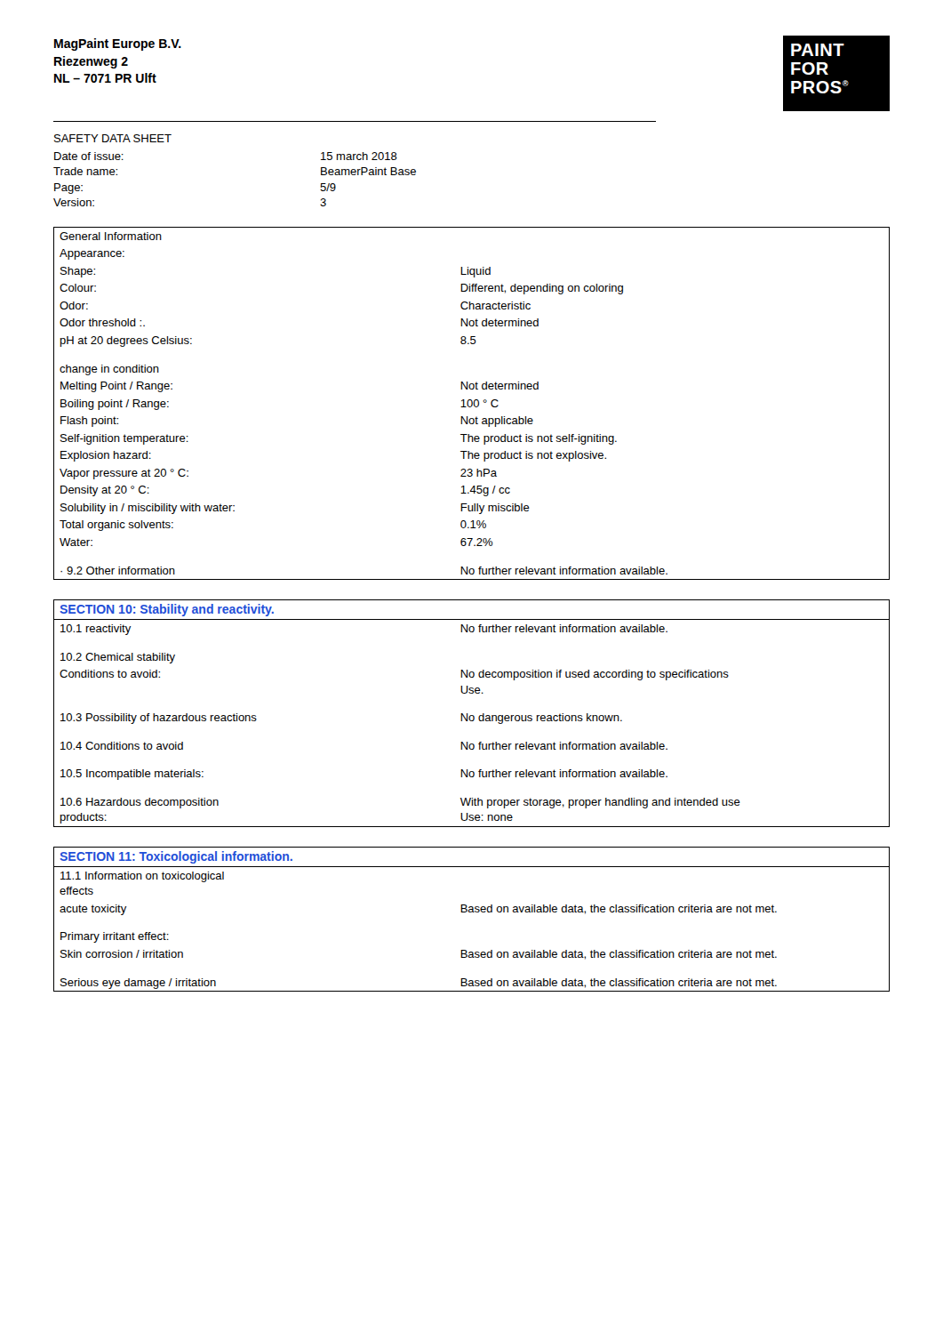MagPaint Europe B.V.
Riezenweg 2
NL – 7071 PR Ulft
PAINT
FOR
PROS®
SAFETY DATA SHEET
Date of issue:
15 march 2018
Trade name:
BeamerPaint Base
Page:
5/9
Version:
3
| General Information | |
| Appearance: | |
| Shape: | Liquid |
| Colour: | Different, depending on coloring |
| Odor: | Characteristic |
| Odor threshold :. | Not determined |
| pH at 20 degrees Celsius: | 8.5 |
| change in condition | |
| Melting Point / Range: | Not determined |
| Boiling point / Range: | 100 ° C |
| Flash point: | Not applicable |
| Self-ignition temperature: | The product is not self-igniting. |
| Explosion hazard: | The product is not explosive. |
| Vapor pressure at 20 ° C: | 23 hPa |
| Density at 20 ° C: | 1.45g / cc |
| Solubility in / miscibility with water: | Fully miscible |
| Total organic solvents: | 0.1% |
| Water: | 67.2% |
| · 9.2 Other information | No further relevant information available. |
| SECTION 10: Stability and reactivity. |
| 10.1 reactivity | No further relevant information available. |
| 10.2 Chemical stability | |
| Conditions to avoid: | No decomposition if used according to specifications Use. |
| 10.3 Possibility of hazardous reactions | No dangerous reactions known. |
| 10.4 Conditions to avoid | No further relevant information available. |
| 10.5 Incompatible materials: | No further relevant information available. |
| 10.6 Hazardous decomposition products: | With proper storage, proper handling and intended use Use: none |
| SECTION 11: Toxicological information. |
| 11.1 Information on toxicological effects | |
| acute toxicity | Based on available data, the classification criteria are not met. |
| Primary irritant effect: | |
| Skin corrosion / irritation | Based on available data, the classification criteria are not met. |
| Serious eye damage / irritation | Based on available data, the classification criteria are not met. |